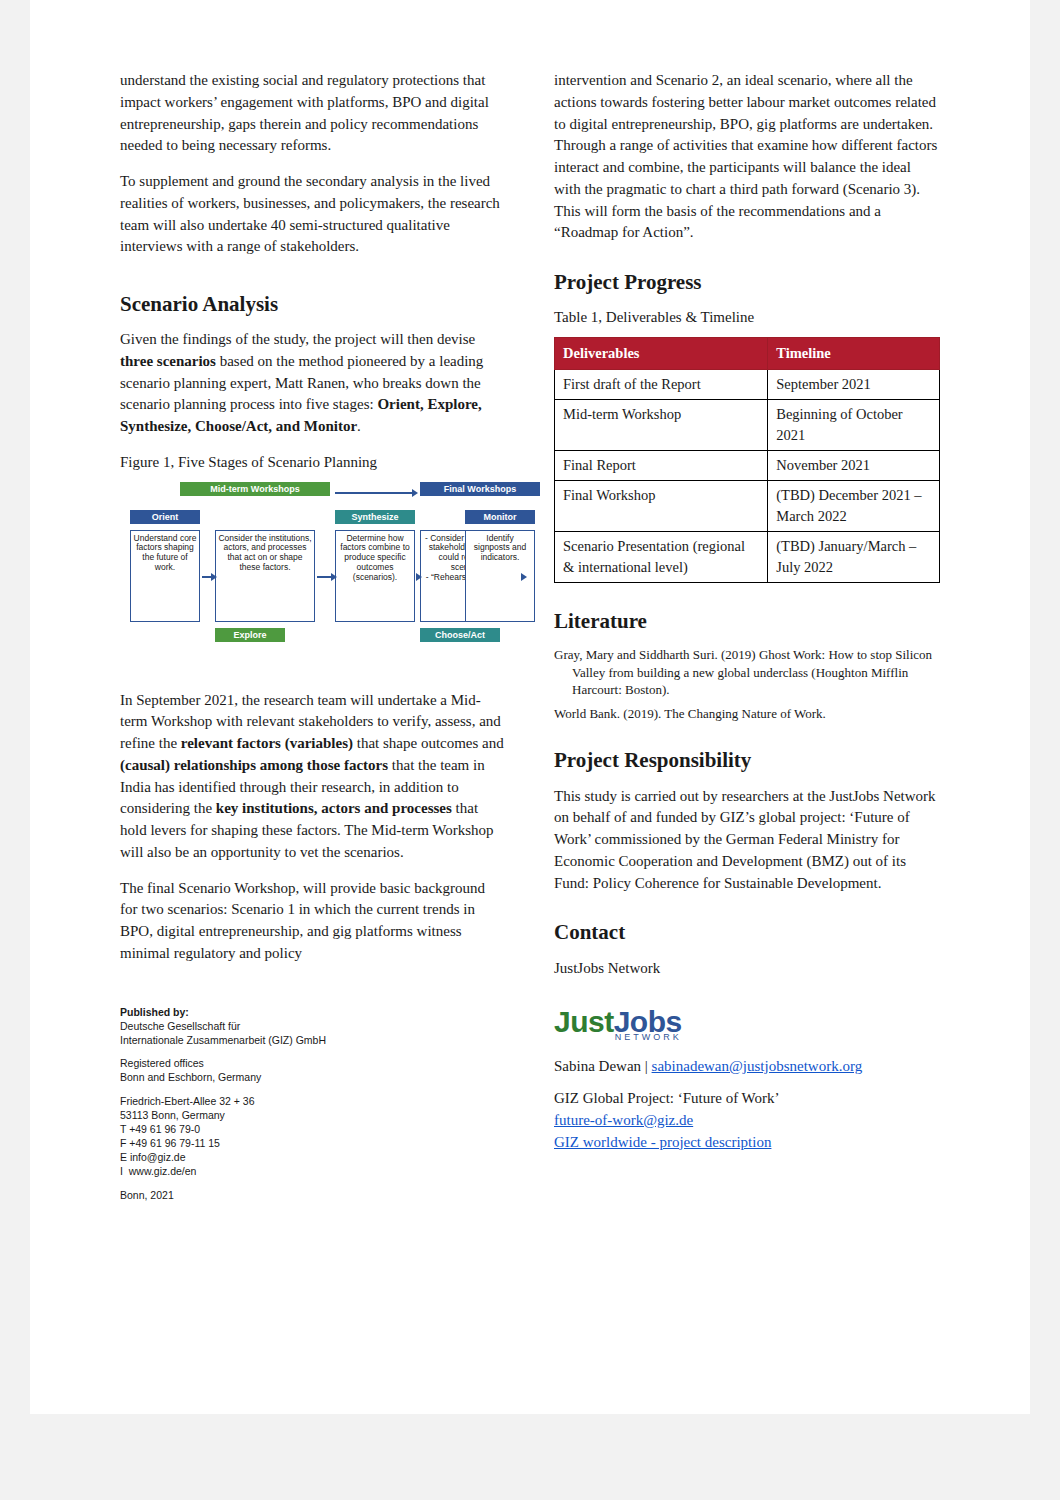understand the existing social and regulatory protections that impact workers’ engagement with platforms, BPO and digital entrepreneurship, gaps therein and policy recommendations needed to being necessary reforms.
To supplement and ground the secondary analysis in the lived realities of workers, businesses, and policymakers, the research team will also undertake 40 semi-structured qualitative interviews with a range of stakeholders.
Scenario Analysis
Given the findings of the study, the project will then devise three scenarios based on the method pioneered by a leading scenario planning expert, Matt Ranen, who breaks down the scenario planning process into five stages: Orient, Explore, Synthesize, Choose/Act, and Monitor.
Figure 1, Five Stages of Scenario Planning
Mid-term Workshops
Final Workshops
Orient
Synthesize
Monitor
Understand core factors shaping the future of work.
Consider the institutions, actors, and processes that act on or shape these factors.
Determine how factors combine to produce specific outcomes (scenarios).
- Consider how different stakeholders would or could respond to scenarios.
- “Rehearse” the future.
Identify signposts and indicators.
Explore
Choose/Act
In September 2021, the research team will undertake a Mid-term Workshop with relevant stakeholders to verify, assess, and refine the relevant factors (variables) that shape outcomes and (causal) relationships among those factors that the team in India has identified through their research, in addition to considering the key institutions, actors and processes that hold levers for shaping these factors. The Mid-term Workshop will also be an opportunity to vet the scenarios.
The final Scenario Workshop, will provide basic background for two scenarios: Scenario 1 in which the current trends in BPO, digital entrepreneurship, and gig platforms witness minimal regulatory and policy
Published by:
Deutsche Gesellschaft für
Internationale Zusammenarbeit (GIZ) GmbH
Registered offices
Bonn and Eschborn, Germany
Friedrich-Ebert-Allee 32 + 36
53113 Bonn, Germany
T +49 61 96 79-0
F +49 61 96 79-11 15
E info@giz.de
I www.giz.de/en
Bonn, 2021
intervention and Scenario 2, an ideal scenario, where all the actions towards fostering better labour market outcomes related to digital entrepreneurship, BPO, gig platforms are undertaken. Through a range of activities that examine how different factors interact and combine, the participants will balance the ideal with the pragmatic to chart a third path forward (Scenario 3). This will form the basis of the recommendations and a “Roadmap for Action”.
Project Progress
Table 1, Deliverables & Timeline
| Deliverables | Timeline |
| --- | --- |
| First draft of the Report | September 2021 |
| Mid-term Workshop | Beginning of October 2021 |
| Final Report | November 2021 |
| Final Workshop | (TBD) December 2021 – March 2022 |
| Scenario Presentation (regional & international level) | (TBD) January/March – July 2022 |
Literature
Gray, Mary and Siddharth Suri. (2019) Ghost Work: How to stop Silicon Valley from building a new global underclass (Houghton Mifflin Harcourt: Boston).
World Bank. (2019). The Changing Nature of Work.
Project Responsibility
This study is carried out by researchers at the JustJobs Network on behalf of and funded by GIZ’s global project: ‘Future of Work’ commissioned by the German Federal Ministry for Economic Cooperation and Development (BMZ) out of its Fund: Policy Coherence for Sustainable Development.
Contact
JustJobs Network
Just Jobs NETWORK
Sabina Dewan | sabinadewan@justjobsnetwork.org
GIZ Global Project: ‘Future of Work’
future-of-work@giz.de
GIZ worldwide - project description